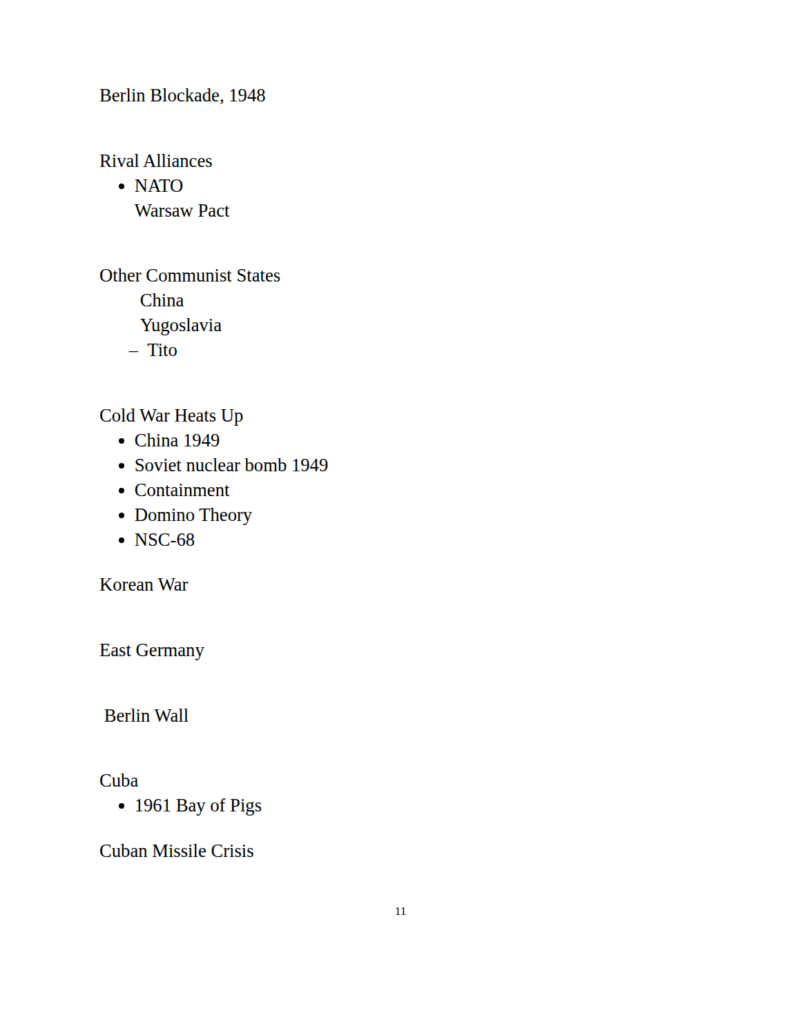Berlin Blockade, 1948
Rival Alliances
NATO
Warsaw Pact
Other Communist States
China
Yugoslavia
Tito
Cold War Heats Up
China 1949
Soviet nuclear bomb 1949
Containment
Domino Theory
NSC-68
Korean War
East Germany
Berlin Wall
Cuba
1961 Bay of Pigs
Cuban Missile Crisis
11